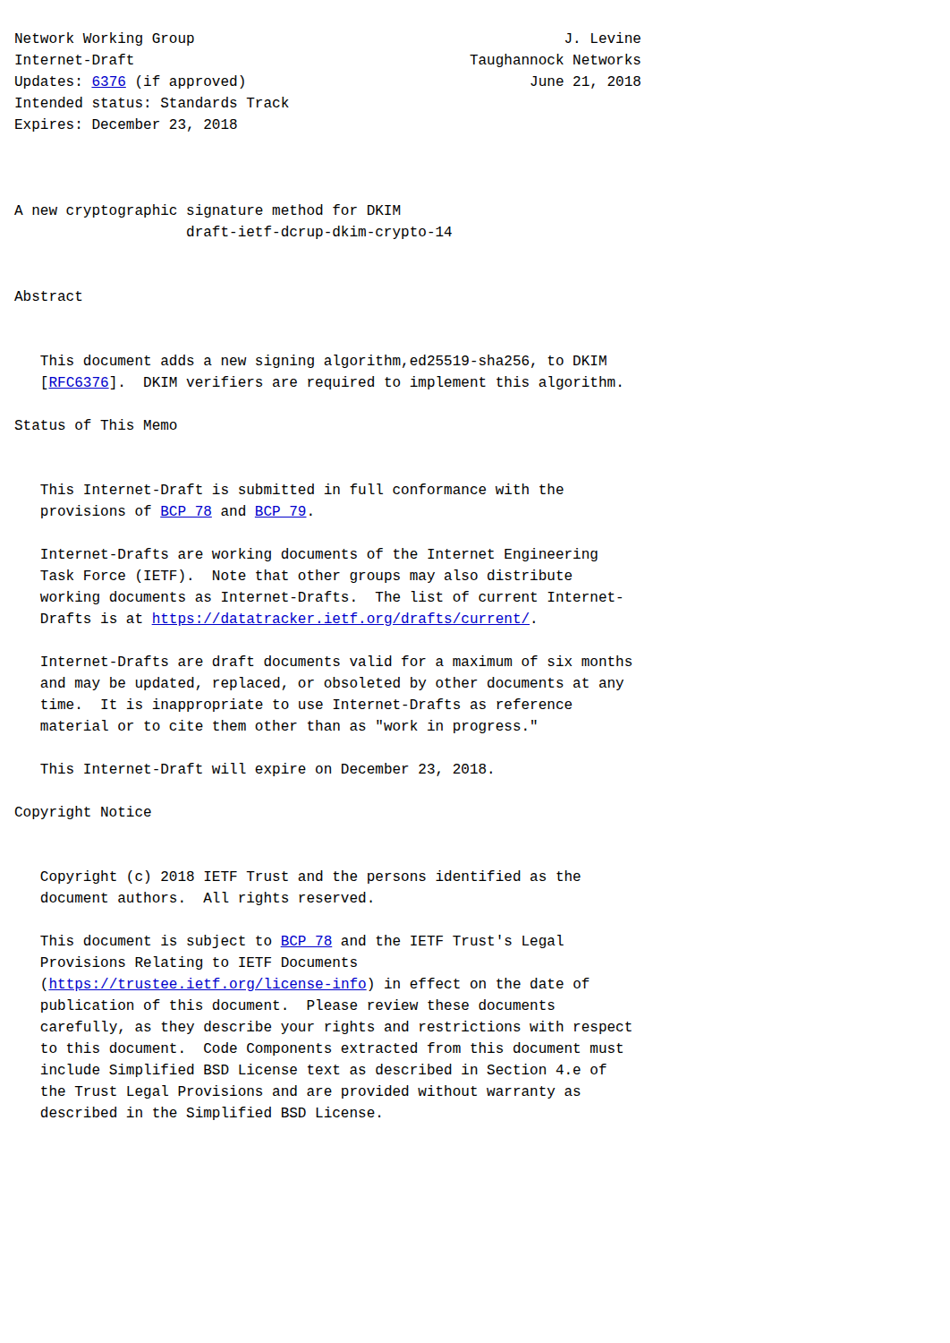Network Working Group                                           J. Levine
Internet-Draft                                       Taughannock Networks
Updates: 6376 (if approved)                                 June 21, 2018
Intended status: Standards Track
Expires: December 23, 2018


             A new cryptographic signature method for DKIM
                    draft-ietf-dcrup-dkim-crypto-14

Abstract

   This document adds a new signing algorithm,ed25519-sha256, to DKIM
   [RFC6376].  DKIM verifiers are required to implement this algorithm.

Status of This Memo

   This Internet-Draft is submitted in full conformance with the
   provisions of BCP 78 and BCP 79.

   Internet-Drafts are working documents of the Internet Engineering
   Task Force (IETF).  Note that other groups may also distribute
   working documents as Internet-Drafts.  The list of current Internet-
   Drafts is at https://datatracker.ietf.org/drafts/current/.

   Internet-Drafts are draft documents valid for a maximum of six months
   and may be updated, replaced, or obsoleted by other documents at any
   time.  It is inappropriate to use Internet-Drafts as reference
   material or to cite them other than as "work in progress."

   This Internet-Draft will expire on December 23, 2018.

Copyright Notice

   Copyright (c) 2018 IETF Trust and the persons identified as the
   document authors.  All rights reserved.

   This document is subject to BCP 78 and the IETF Trust's Legal
   Provisions Relating to IETF Documents
   (https://trustee.ietf.org/license-info) in effect on the date of
   publication of this document.  Please review these documents
   carefully, as they describe your rights and restrictions with respect
   to this document.  Code Components extracted from this document must
   include Simplified BSD License text as described in Section 4.e of
   the Trust Legal Provisions and are provided without warranty as
   described in the Simplified BSD License.